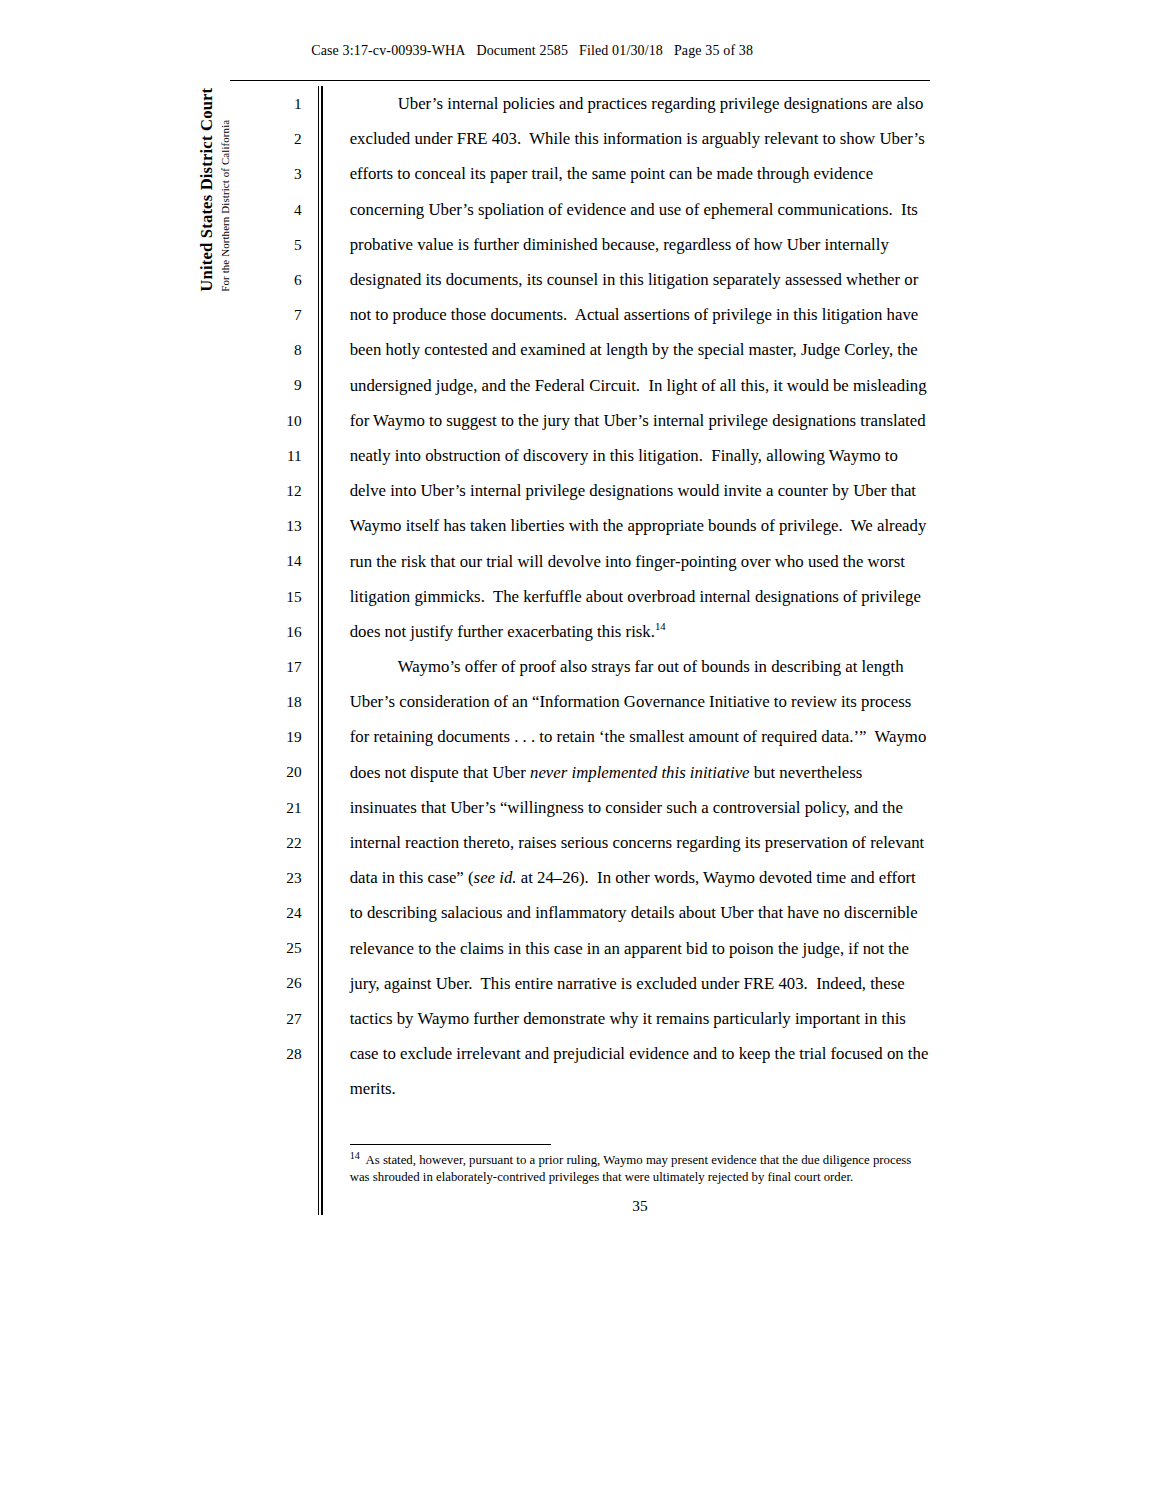Case 3:17-cv-00939-WHA Document 2585 Filed 01/30/18 Page 35 of 38
United States District Court
For the Northern District of California
1
2
3
4
5
6
7
8
9
10
11
12
13
14
15
16
17
18
19
20
21
22
23
24
25
26
27
28
Uber’s internal policies and practices regarding privilege designations are also excluded under FRE 403. While this information is arguably relevant to show Uber’s efforts to conceal its paper trail, the same point can be made through evidence concerning Uber’s spoliation of evidence and use of ephemeral communications. Its probative value is further diminished because, regardless of how Uber internally designated its documents, its counsel in this litigation separately assessed whether or not to produce those documents. Actual assertions of privilege in this litigation have been hotly contested and examined at length by the special master, Judge Corley, the undersigned judge, and the Federal Circuit. In light of all this, it would be misleading for Waymo to suggest to the jury that Uber’s internal privilege designations translated neatly into obstruction of discovery in this litigation. Finally, allowing Waymo to delve into Uber’s internal privilege designations would invite a counter by Uber that Waymo itself has taken liberties with the appropriate bounds of privilege. We already run the risk that our trial will devolve into finger-pointing over who used the worst litigation gimmicks. The kerfuffle about overbroad internal designations of privilege does not justify further exacerbating this risk.14
Waymo’s offer of proof also strays far out of bounds in describing at length Uber’s consideration of an “Information Governance Initiative to review its process for retaining documents . . . to retain ‘the smallest amount of required data.’” Waymo does not dispute that Uber never implemented this initiative but nevertheless insinuates that Uber’s “willingness to consider such a controversial policy, and the internal reaction thereto, raises serious concerns regarding its preservation of relevant data in this case” (see id. at 24–26). In other words, Waymo devoted time and effort to describing salacious and inflammatory details about Uber that have no discernible relevance to the claims in this case in an apparent bid to poison the judge, if not the jury, against Uber. This entire narrative is excluded under FRE 403. Indeed, these tactics by Waymo further demonstrate why it remains particularly important in this case to exclude irrelevant and prejudicial evidence and to keep the trial focused on the merits.
14 As stated, however, pursuant to a prior ruling, Waymo may present evidence that the due diligence process was shrouded in elaborately-contrived privileges that were ultimately rejected by final court order.
35